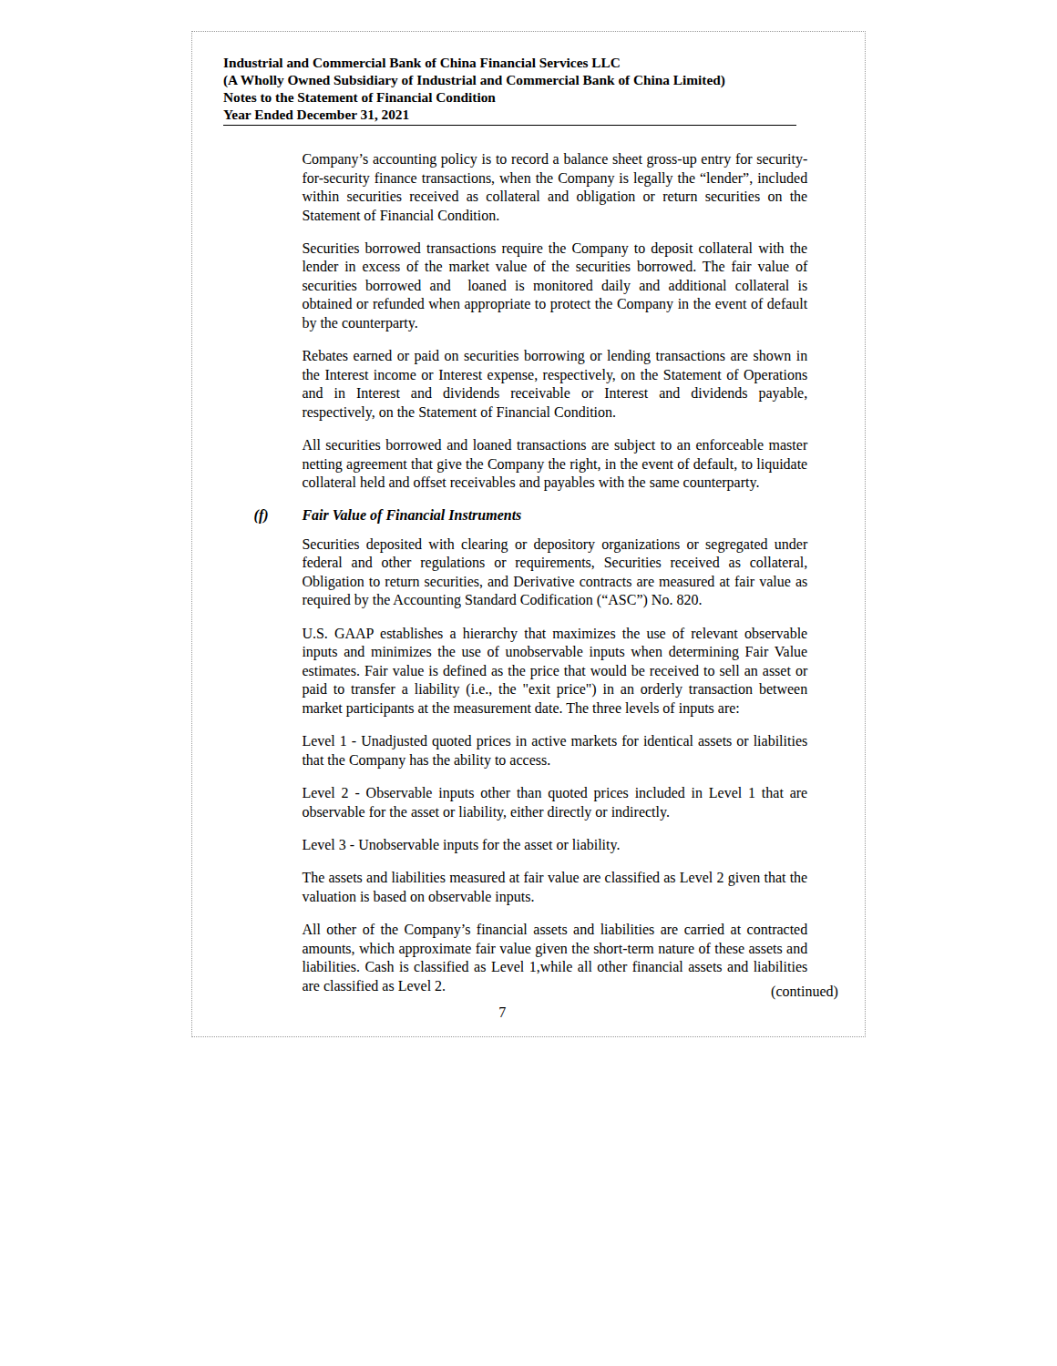Industrial and Commercial Bank of China Financial Services LLC
(A Wholly Owned Subsidiary of Industrial and Commercial Bank of China Limited)
Notes to the Statement of Financial Condition
Year Ended December 31, 2021
Company’s accounting policy is to record a balance sheet gross-up entry for security-for-security finance transactions, when the Company is legally the “lender”, included within securities received as collateral and obligation or return securities on the Statement of Financial Condition.
Securities borrowed transactions require the Company to deposit collateral with the lender in excess of the market value of the securities borrowed. The fair value of securities borrowed and loaned is monitored daily and additional collateral is obtained or refunded when appropriate to protect the Company in the event of default by the counterparty.
Rebates earned or paid on securities borrowing or lending transactions are shown in the Interest income or Interest expense, respectively, on the Statement of Operations and in Interest and dividends receivable or Interest and dividends payable, respectively, on the Statement of Financial Condition.
All securities borrowed and loaned transactions are subject to an enforceable master netting agreement that give the Company the right, in the event of default, to liquidate collateral held and offset receivables and payables with the same counterparty.
(f) Fair Value of Financial Instruments
Securities deposited with clearing or depository organizations or segregated under federal and other regulations or requirements, Securities received as collateral, Obligation to return securities, and Derivative contracts are measured at fair value as required by the Accounting Standard Codification (“ASC”) No. 820.
U.S. GAAP establishes a hierarchy that maximizes the use of relevant observable inputs and minimizes the use of unobservable inputs when determining Fair Value estimates. Fair value is defined as the price that would be received to sell an asset or paid to transfer a liability (i.e., the "exit price") in an orderly transaction between market participants at the measurement date. The three levels of inputs are:
Level 1 - Unadjusted quoted prices in active markets for identical assets or liabilities that the Company has the ability to access.
Level 2 - Observable inputs other than quoted prices included in Level 1 that are observable for the asset or liability, either directly or indirectly.
Level 3 - Unobservable inputs for the asset or liability.
The assets and liabilities measured at fair value are classified as Level 2 given that the valuation is based on observable inputs.
All other of the Company’s financial assets and liabilities are carried at contracted amounts, which approximate fair value given the short-term nature of these assets and liabilities. Cash is classified as Level 1,while all other financial assets and liabilities are classified as Level 2.
(continued)
7